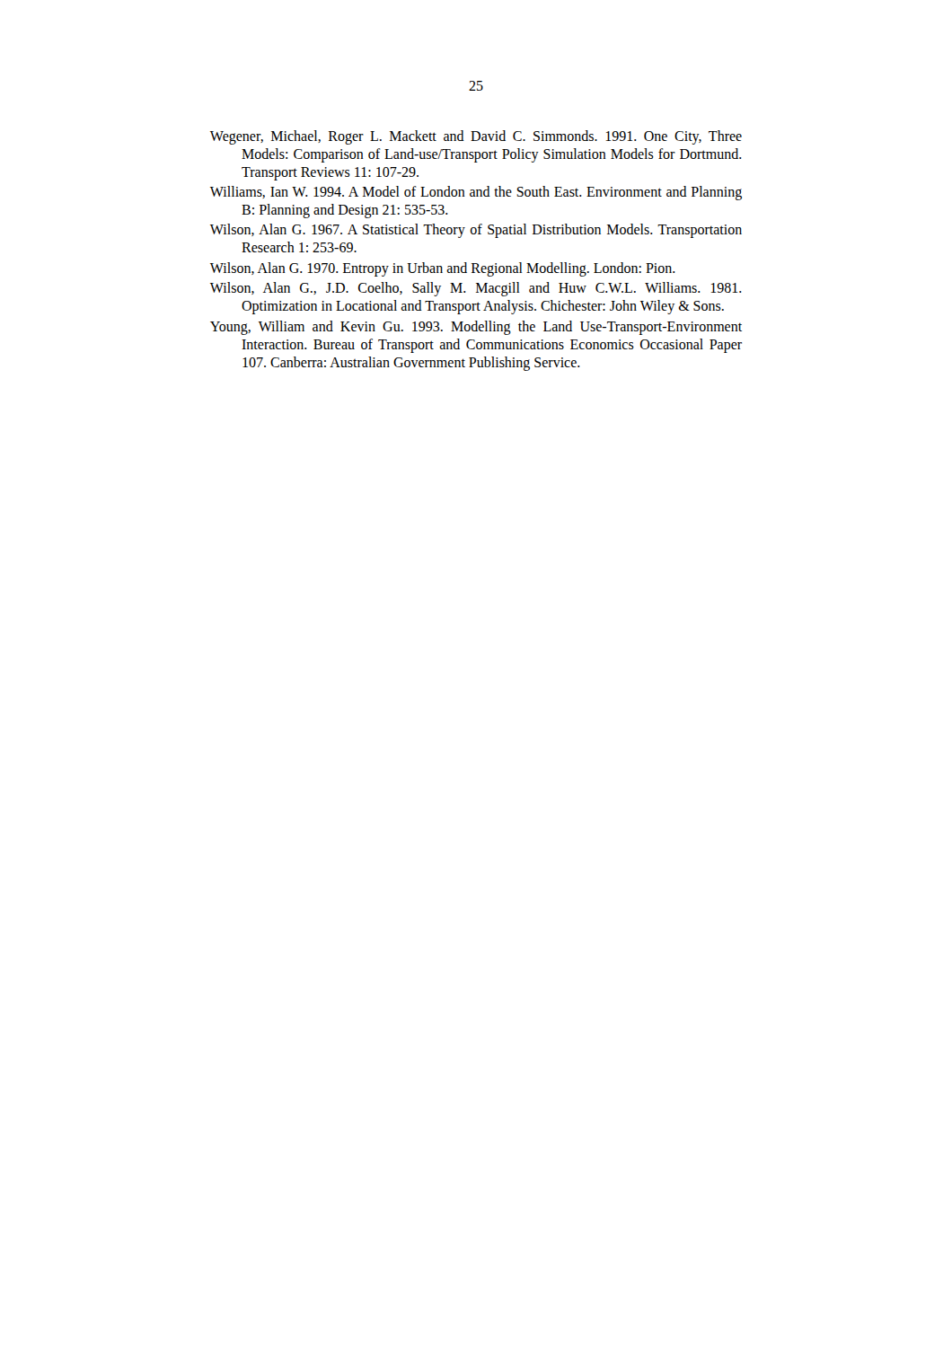25
Wegener, Michael, Roger L. Mackett and David C. Simmonds. 1991. One City, Three Models: Comparison of Land-use/Transport Policy Simulation Models for Dortmund. Transport Reviews 11: 107-29.
Williams, Ian W. 1994. A Model of London and the South East. Environment and Planning B: Planning and Design 21: 535-53.
Wilson, Alan G. 1967. A Statistical Theory of Spatial Distribution Models. Transportation Research 1: 253-69.
Wilson, Alan G. 1970. Entropy in Urban and Regional Modelling. London: Pion.
Wilson, Alan G., J.D. Coelho, Sally M. Macgill and Huw C.W.L. Williams. 1981. Optimization in Locational and Transport Analysis. Chichester: John Wiley & Sons.
Young, William and Kevin Gu. 1993. Modelling the Land Use-Transport-Environment Interaction. Bureau of Transport and Communications Economics Occasional Paper 107. Canberra: Australian Government Publishing Service.